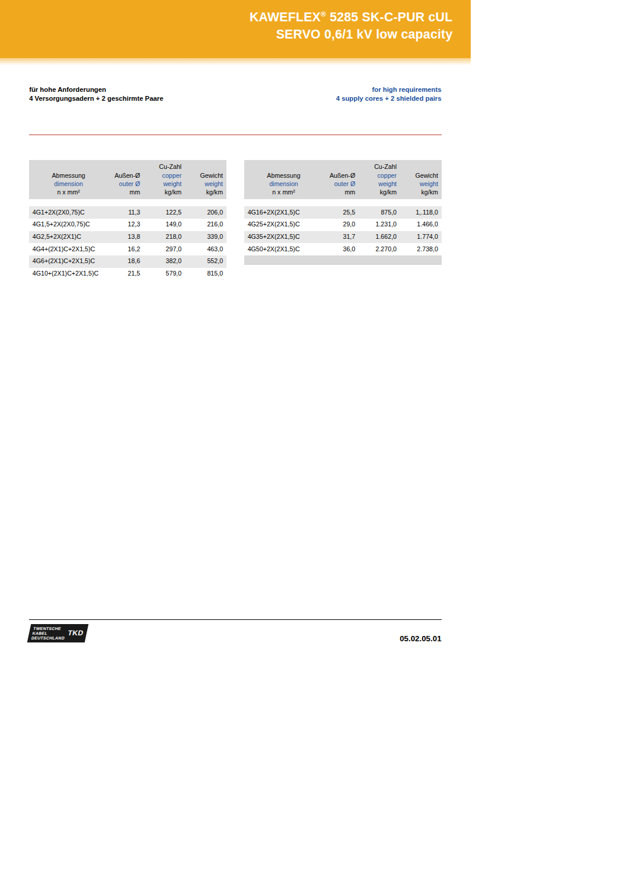KAWEFLEX® 5285 SK-C-PUR cUL
SERVO 0,6/1 kV low capacity
für hohe Anforderungen
4 Versorgungsadern + 2 geschirmte Paare
for high requirements
4 supply cores + 2 shielded pairs
| Abmessung dimension n x mm² | Außen-Ø outer Ø mm | Cu-Zahl copper weight kg/km | Gewicht weight kg/km |
| --- | --- | --- | --- |
| 4G1+2X(2X0,75)C | 11,3 | 122,5 | 206,0 |
| 4G1,5+2X(2X0,75)C | 12,3 | 149,0 | 216,0 |
| 4G2,5+2X(2X1)C | 13,8 | 218,0 | 339,0 |
| 4G4+(2X1)C+2X1,5)C | 16,2 | 297,0 | 463,0 |
| 4G6+(2X1)C+2X1,5)C | 18,6 | 382,0 | 552,0 |
| 4G10+(2X1)C+2X1,5)C | 21,5 | 579,0 | 815,0 |
| Abmessung dimension n x mm² | Außen-Ø outer Ø mm | Cu-Zahl copper weight kg/km | Gewicht weight kg/km |
| --- | --- | --- | --- |
| 4G16+2X(2X1,5)C | 25,5 | 875,0 | 1,.118,0 |
| 4G25+2X(2X1,5)C | 29,0 | 1.231,0 | 1.466,0 |
| 4G35+2X(2X1,5)C | 31,7 | 1.662,0 | 1.774,0 |
| 4G50+2X(2X1,5)C | 36,0 | 2.270,0 | 2.738,0 |
TWENTSCHE
KABEL
DEUTSCHLAND TKD
05.02.05.01